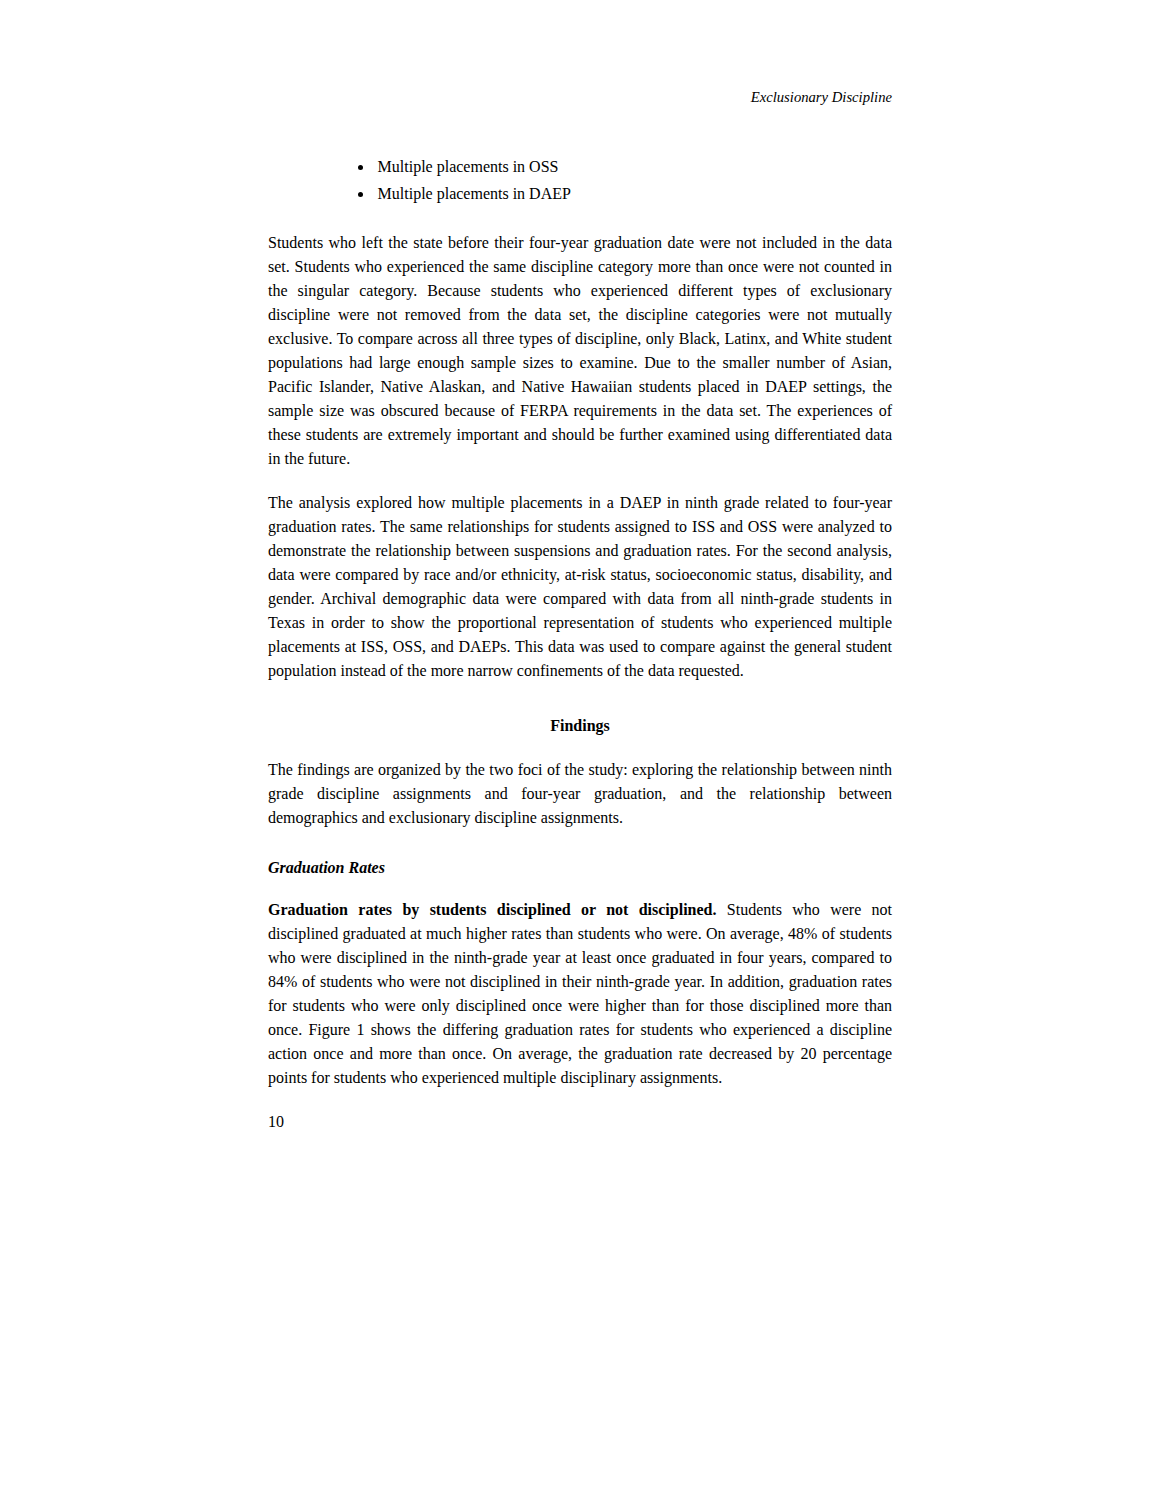Exclusionary Discipline
Multiple placements in OSS
Multiple placements in DAEP
Students who left the state before their four-year graduation date were not included in the data set. Students who experienced the same discipline category more than once were not counted in the singular category. Because students who experienced different types of exclusionary discipline were not removed from the data set, the discipline categories were not mutually exclusive. To compare across all three types of discipline, only Black, Latinx, and White student populations had large enough sample sizes to examine. Due to the smaller number of Asian, Pacific Islander, Native Alaskan, and Native Hawaiian students placed in DAEP settings, the sample size was obscured because of FERPA requirements in the data set. The experiences of these students are extremely important and should be further examined using differentiated data in the future.
The analysis explored how multiple placements in a DAEP in ninth grade related to four-year graduation rates. The same relationships for students assigned to ISS and OSS were analyzed to demonstrate the relationship between suspensions and graduation rates. For the second analysis, data were compared by race and/or ethnicity, at-risk status, socioeconomic status, disability, and gender. Archival demographic data were compared with data from all ninth-grade students in Texas in order to show the proportional representation of students who experienced multiple placements at ISS, OSS, and DAEPs. This data was used to compare against the general student population instead of the more narrow confinements of the data requested.
Findings
The findings are organized by the two foci of the study: exploring the relationship between ninth grade discipline assignments and four-year graduation, and the relationship between demographics and exclusionary discipline assignments.
Graduation Rates
Graduation rates by students disciplined or not disciplined. Students who were not disciplined graduated at much higher rates than students who were. On average, 48% of students who were disciplined in the ninth-grade year at least once graduated in four years, compared to 84% of students who were not disciplined in their ninth-grade year. In addition, graduation rates for students who were only disciplined once were higher than for those disciplined more than once. Figure 1 shows the differing graduation rates for students who experienced a discipline action once and more than once. On average, the graduation rate decreased by 20 percentage points for students who experienced multiple disciplinary assignments.
10